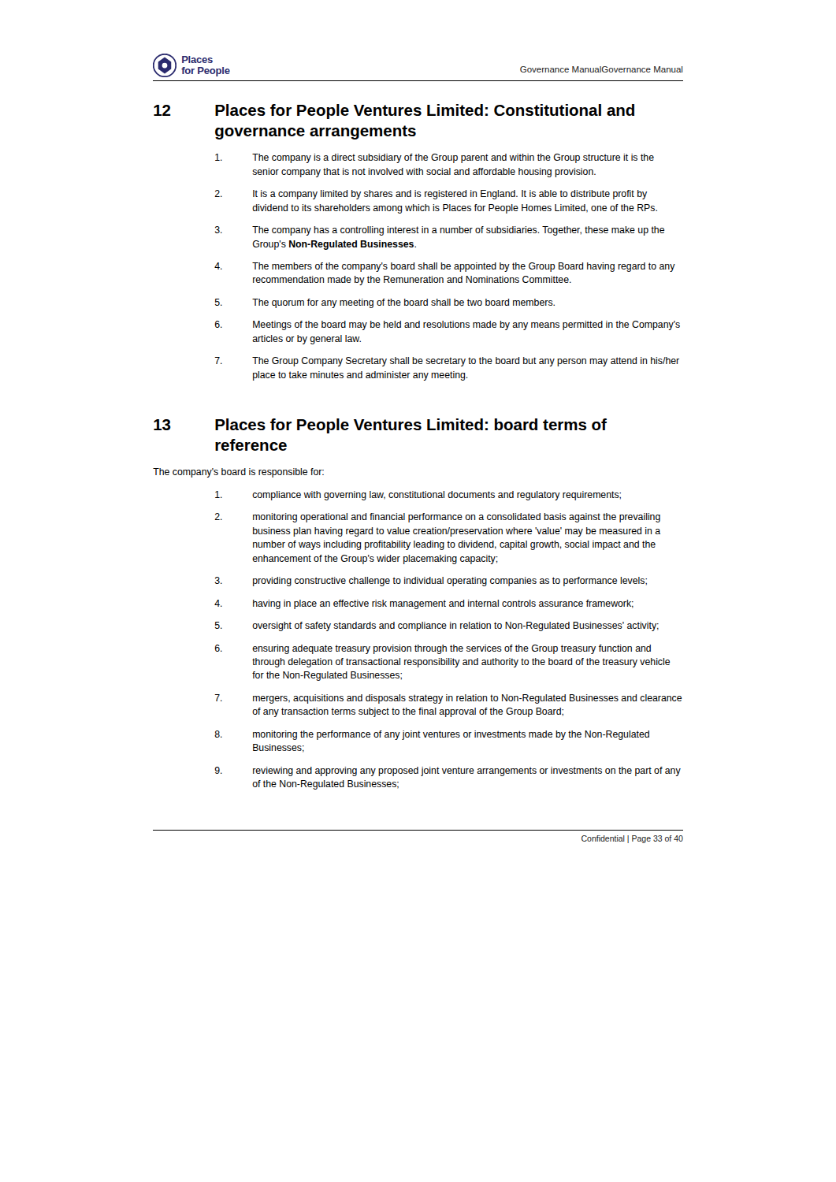Places
for People
Governance ManualGovernance Manual
12 Places for People Ventures Limited: Constitutional and governance arrangements
The company is a direct subsidiary of the Group parent and within the Group structure it is the senior company that is not involved with social and affordable housing provision.
It is a company limited by shares and is registered in England. It is able to distribute profit by dividend to its shareholders among which is Places for People Homes Limited, one of the RPs.
The company has a controlling interest in a number of subsidiaries. Together, these make up the Group's Non-Regulated Businesses.
The members of the company's board shall be appointed by the Group Board having regard to any recommendation made by the Remuneration and Nominations Committee.
The quorum for any meeting of the board shall be two board members.
Meetings of the board may be held and resolutions made by any means permitted in the Company's articles or by general law.
The Group Company Secretary shall be secretary to the board but any person may attend in his/her place to take minutes and administer any meeting.
13 Places for People Ventures Limited: board terms of reference
The company's board is responsible for:
compliance with governing law, constitutional documents and regulatory requirements;
monitoring operational and financial performance on a consolidated basis against the prevailing business plan having regard to value creation/preservation where 'value' may be measured in a number of ways including profitability leading to dividend, capital growth, social impact and the enhancement of the Group's wider placemaking capacity;
providing constructive challenge to individual operating companies as to performance levels;
having in place an effective risk management and internal controls assurance framework;
oversight of safety standards and compliance in relation to Non-Regulated Businesses' activity;
ensuring adequate treasury provision through the services of the Group treasury function and through delegation of transactional responsibility and authority to the board of the treasury vehicle for the Non-Regulated Businesses;
mergers, acquisitions and disposals strategy in relation to Non-Regulated Businesses and clearance of any transaction terms subject to the final approval of the Group Board;
monitoring the performance of any joint ventures or investments made by the Non-Regulated Businesses;
reviewing and approving any proposed joint venture arrangements or investments on the part of any of the Non-Regulated Businesses;
Confidential | Page 33 of 40